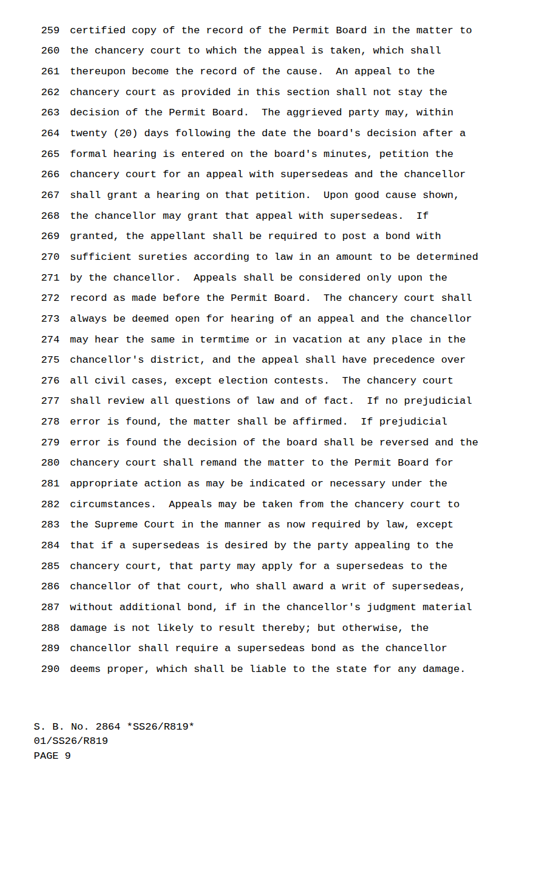certified copy of the record of the Permit Board in the matter to
the chancery court to which the appeal is taken, which shall
thereupon become the record of the cause. An appeal to the
chancery court as provided in this section shall not stay the
decision of the Permit Board. The aggrieved party may, within
twenty (20) days following the date the board's decision after a
formal hearing is entered on the board's minutes, petition the
chancery court for an appeal with supersedeas and the chancellor
shall grant a hearing on that petition. Upon good cause shown,
the chancellor may grant that appeal with supersedeas. If
granted, the appellant shall be required to post a bond with
sufficient sureties according to law in an amount to be determined
by the chancellor. Appeals shall be considered only upon the
record as made before the Permit Board. The chancery court shall
always be deemed open for hearing of an appeal and the chancellor
may hear the same in termtime or in vacation at any place in the
chancellor's district, and the appeal shall have precedence over
all civil cases, except election contests. The chancery court
shall review all questions of law and of fact. If no prejudicial
error is found, the matter shall be affirmed. If prejudicial
error is found the decision of the board shall be reversed and the
chancery court shall remand the matter to the Permit Board for
appropriate action as may be indicated or necessary under the
circumstances. Appeals may be taken from the chancery court to
the Supreme Court in the manner as now required by law, except
that if a supersedeas is desired by the party appealing to the
chancery court, that party may apply for a supersedeas to the
chancellor of that court, who shall award a writ of supersedeas,
without additional bond, if in the chancellor's judgment material
damage is not likely to result thereby; but otherwise, the
chancellor shall require a supersedeas bond as the chancellor
deems proper, which shall be liable to the state for any damage.
S. B. No. 2864 *SS26/R819* 01/SS26/R819 PAGE 9